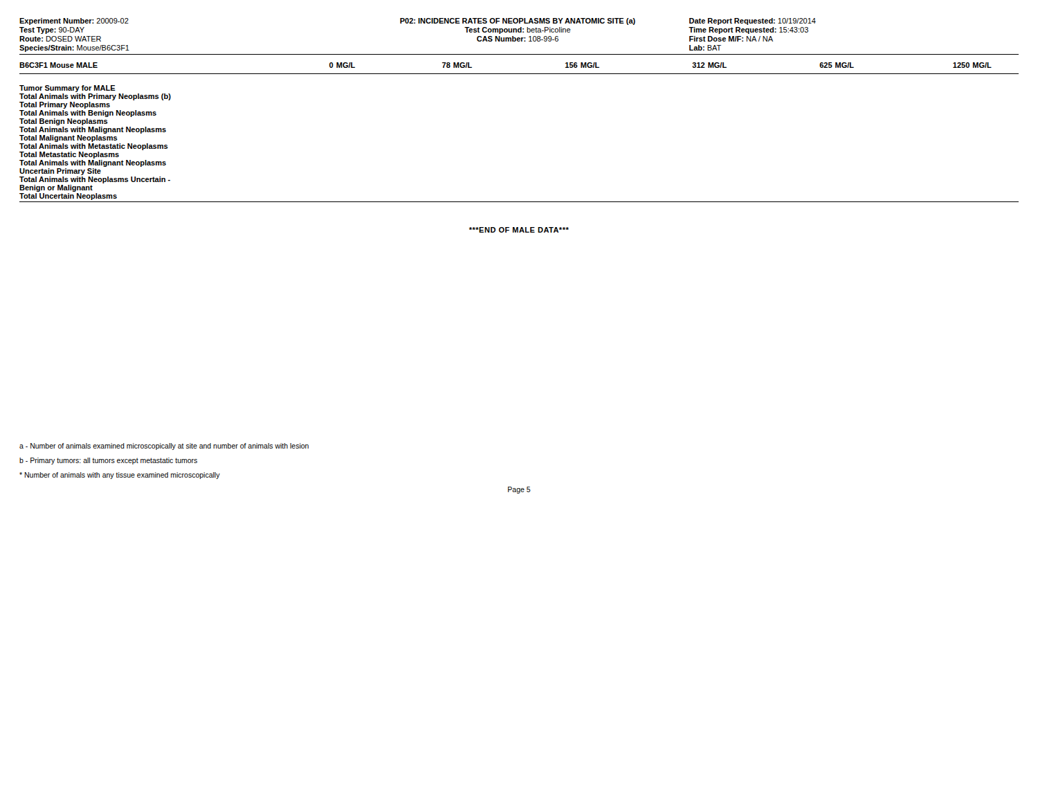| Experiment Number: 20009-02 | P02: INCIDENCE RATES OF NEOPLASMS BY ANATOMIC SITE (a) | Date Report Requested: 10/19/2014 |
| Test Type: 90-DAY | Test Compound: beta-Picoline | Time Report Requested: 15:43:03 |
| Route: DOSED WATER | CAS Number: 108-99-6 | First Dose M/F: NA / NA |
| Species/Strain: Mouse/B6C3F1 | | Lab: BAT |
| B6C3F1 Mouse MALE | 0 | MG/L | 78 | MG/L | 156 | MG/L | 312 | MG/L | 625 | MG/L | 1250 | MG/L |
| Tumor Summary for MALE |
| Total Animals with Primary Neoplasms (b) |
| Total Primary Neoplasms |
| Total Animals with Benign Neoplasms |
| Total Benign Neoplasms |
| Total Animals with Malignant Neoplasms |
| Total Malignant Neoplasms |
| Total Animals with Metastatic Neoplasms |
| Total Metastatic Neoplasms |
| Total Animals with Malignant Neoplasms |
| Uncertain Primary Site |
| Total Animals with Neoplasms Uncertain - |
| Benign or Malignant |
| Total Uncertain Neoplasms |
***END OF MALE DATA***
a - Number of animals examined microscopically at site and number of animals with lesion
b - Primary tumors: all tumors except metastatic tumors
* Number of animals with any tissue examined microscopically
Page 5